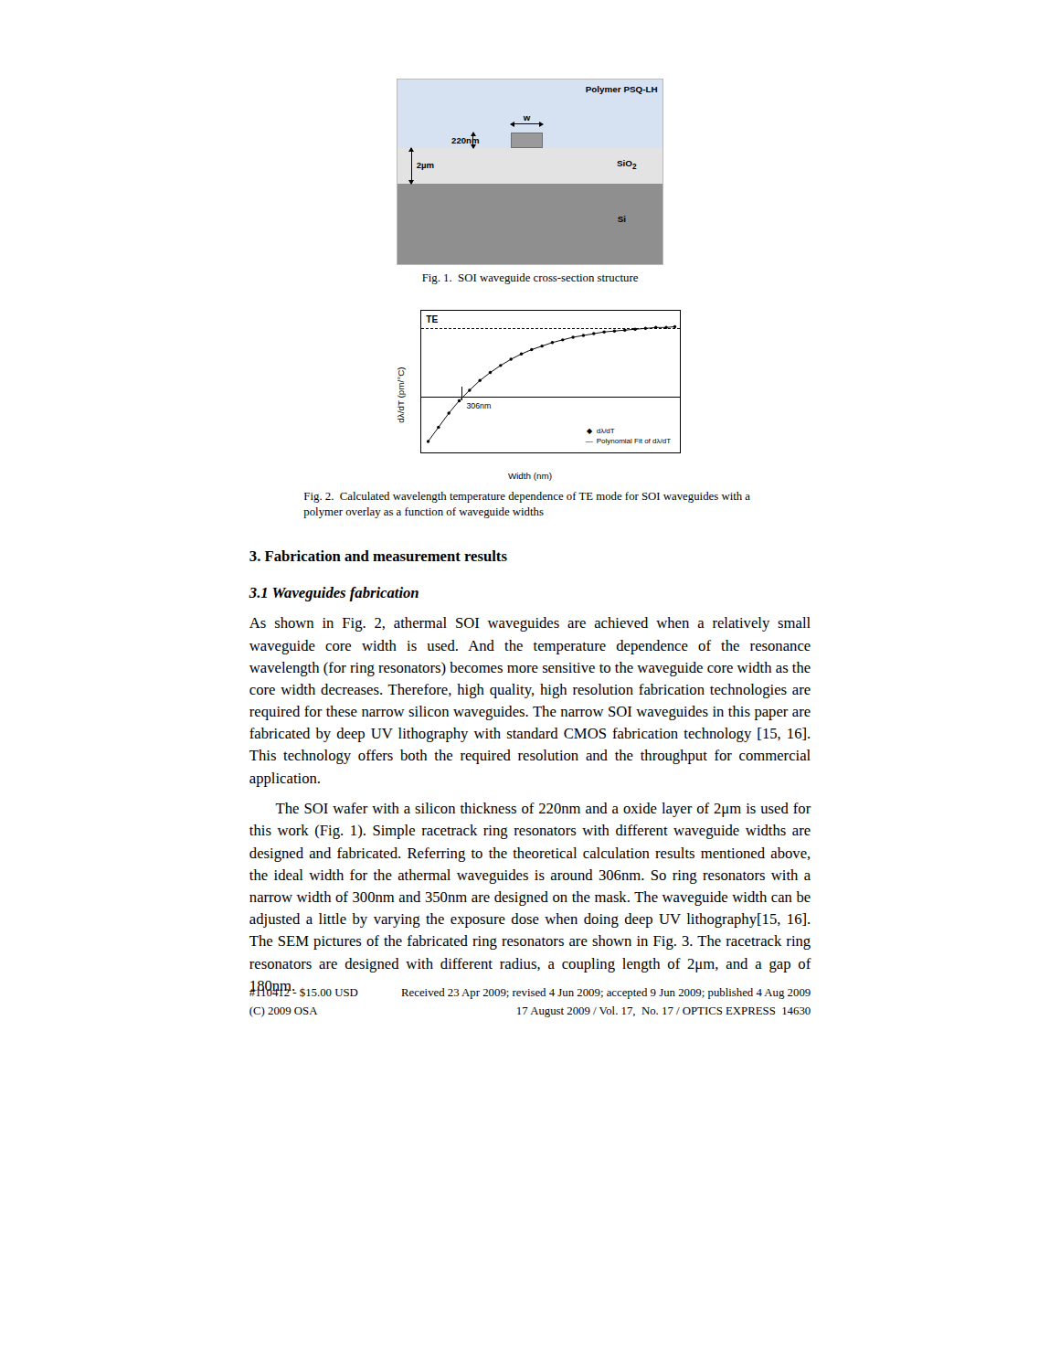Polymer PSQ-LH
SiO2
Si
w
220nm
2µm
Fig. 1. SOI waveguide cross-section structure
dλ/dT (pm/°C)
TE
80
70
60
50
40
30
20
10
0
-10
-20
-30
-40
-50
250
300
350
400
450
500
306nm
◆ dλ/dT
— Polynomial Fit of dλ/dT
Width (nm)
Fig. 2. Calculated wavelength temperature dependence of TE mode for SOI waveguides with a polymer overlay as a function of waveguide widths
3. Fabrication and measurement results
3.1 Waveguides fabrication
As shown in Fig. 2, athermal SOI waveguides are achieved when a relatively small waveguide core width is used. And the temperature dependence of the resonance wavelength (for ring resonators) becomes more sensitive to the waveguide core width as the core width decreases. Therefore, high quality, high resolution fabrication technologies are required for these narrow silicon waveguides. The narrow SOI waveguides in this paper are fabricated by deep UV lithography with standard CMOS fabrication technology [15, 16]. This technology offers both the required resolution and the throughput for commercial application.
The SOI wafer with a silicon thickness of 220nm and a oxide layer of 2μm is used for this work (Fig. 1). Simple racetrack ring resonators with different waveguide widths are designed and fabricated. Referring to the theoretical calculation results mentioned above, the ideal width for the athermal waveguides is around 306nm. So ring resonators with a narrow width of 300nm and 350nm are designed on the mask. The waveguide width can be adjusted a little by varying the exposure dose when doing deep UV lithography[15, 16]. The SEM pictures of the fabricated ring resonators are shown in Fig. 3. The racetrack ring resonators are designed with different radius, a coupling length of 2μm, and a gap of 180nm.
#110412 - $15.00 USD
Received 23 Apr 2009; revised 4 Jun 2009; accepted 9 Jun 2009; published 4 Aug 2009
(C) 2009 OSA
17 August 2009 / Vol. 17, No. 17 / OPTICS EXPRESS 14630